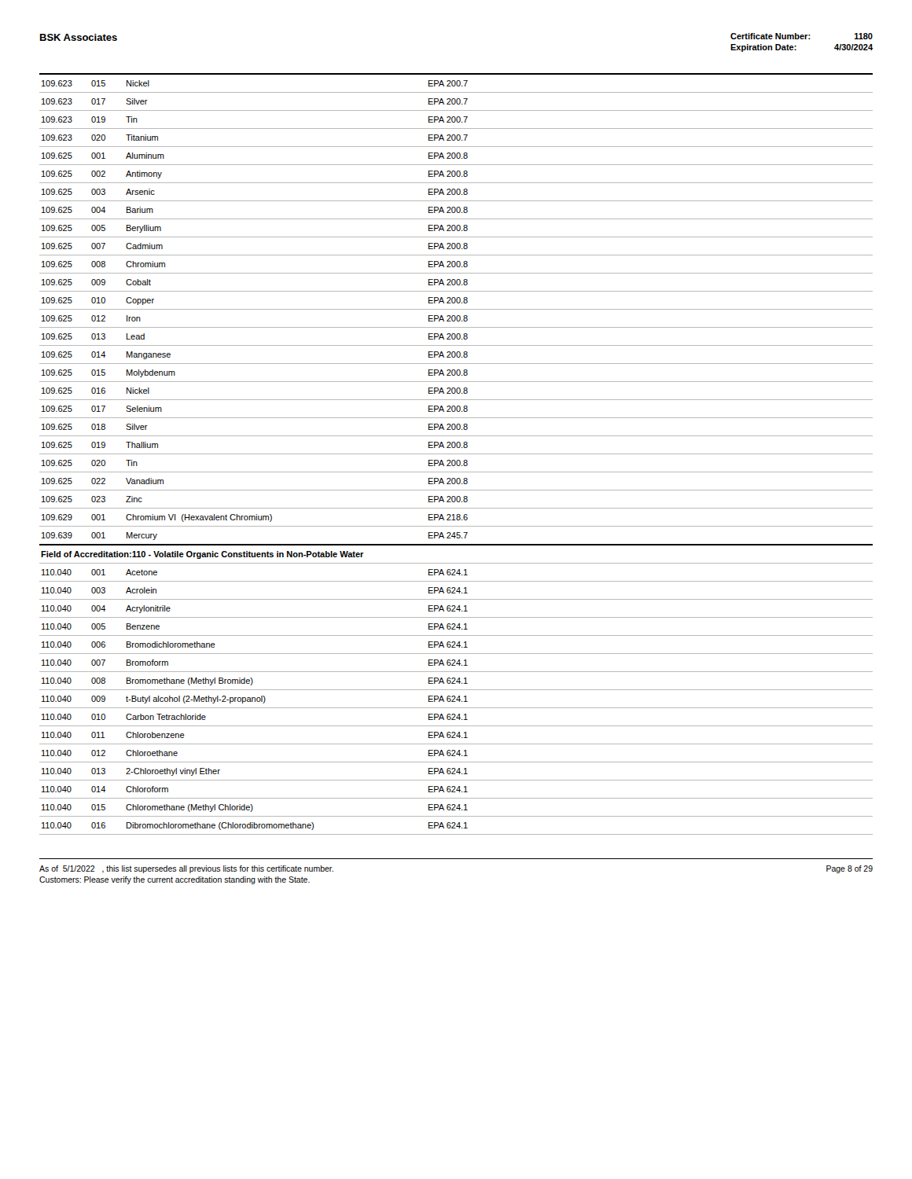BSK Associates
| Certificate Number: | 1180 |
| Expiration Date: | 4/30/2024 |
| 109.623 | 015 | Nickel | EPA 200.7 |
| 109.623 | 017 | Silver | EPA 200.7 |
| 109.623 | 019 | Tin | EPA 200.7 |
| 109.623 | 020 | Titanium | EPA 200.7 |
| 109.625 | 001 | Aluminum | EPA 200.8 |
| 109.625 | 002 | Antimony | EPA 200.8 |
| 109.625 | 003 | Arsenic | EPA 200.8 |
| 109.625 | 004 | Barium | EPA 200.8 |
| 109.625 | 005 | Beryllium | EPA 200.8 |
| 109.625 | 007 | Cadmium | EPA 200.8 |
| 109.625 | 008 | Chromium | EPA 200.8 |
| 109.625 | 009 | Cobalt | EPA 200.8 |
| 109.625 | 010 | Copper | EPA 200.8 |
| 109.625 | 012 | Iron | EPA 200.8 |
| 109.625 | 013 | Lead | EPA 200.8 |
| 109.625 | 014 | Manganese | EPA 200.8 |
| 109.625 | 015 | Molybdenum | EPA 200.8 |
| 109.625 | 016 | Nickel | EPA 200.8 |
| 109.625 | 017 | Selenium | EPA 200.8 |
| 109.625 | 018 | Silver | EPA 200.8 |
| 109.625 | 019 | Thallium | EPA 200.8 |
| 109.625 | 020 | Tin | EPA 200.8 |
| 109.625 | 022 | Vanadium | EPA 200.8 |
| 109.625 | 023 | Zinc | EPA 200.8 |
| 109.629 | 001 | Chromium VI (Hexavalent Chromium) | EPA 218.6 |
| 109.639 | 001 | Mercury | EPA 245.7 |
| Field of Accreditation:110 - Volatile Organic Constituents in Non-Potable Water |
| 110.040 | 001 | Acetone | EPA 624.1 |
| 110.040 | 003 | Acrolein | EPA 624.1 |
| 110.040 | 004 | Acrylonitrile | EPA 624.1 |
| 110.040 | 005 | Benzene | EPA 624.1 |
| 110.040 | 006 | Bromodichloromethane | EPA 624.1 |
| 110.040 | 007 | Bromoform | EPA 624.1 |
| 110.040 | 008 | Bromomethane (Methyl Bromide) | EPA 624.1 |
| 110.040 | 009 | t-Butyl alcohol (2-Methyl-2-propanol) | EPA 624.1 |
| 110.040 | 010 | Carbon Tetrachloride | EPA 624.1 |
| 110.040 | 011 | Chlorobenzene | EPA 624.1 |
| 110.040 | 012 | Chloroethane | EPA 624.1 |
| 110.040 | 013 | 2-Chloroethyl vinyl Ether | EPA 624.1 |
| 110.040 | 014 | Chloroform | EPA 624.1 |
| 110.040 | 015 | Chloromethane (Methyl Chloride) | EPA 624.1 |
| 110.040 | 016 | Dibromochloromethane (Chlorodibromomethane) | EPA 624.1 |
As of 5/1/2022 , this list supersedes all previous lists for this certificate number.
Customers: Please verify the current accreditation standing with the State.
Page 8 of 29